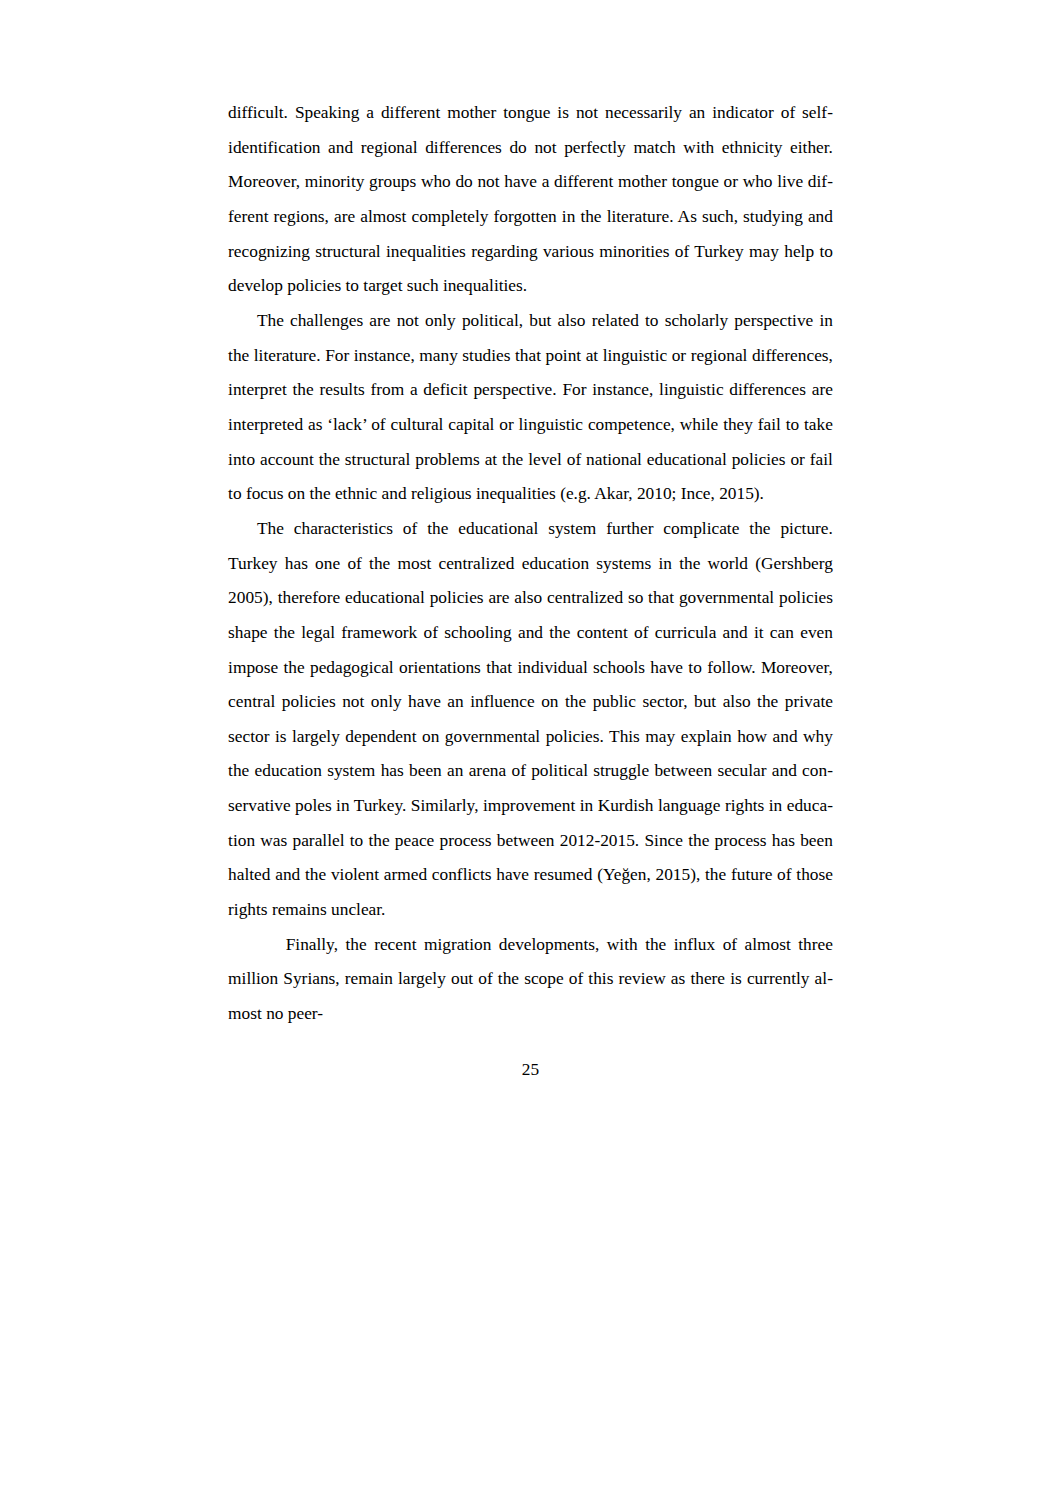difficult. Speaking a different mother tongue is not necessarily an indicator of self-identification and regional differences do not perfectly match with ethnicity either. Moreover, minority groups who do not have a different mother tongue or who live different regions, are almost completely forgotten in the literature. As such, studying and recognizing structural inequalities regarding various minorities of Turkey may help to develop policies to target such inequalities.
The challenges are not only political, but also related to scholarly perspective in the literature. For instance, many studies that point at linguistic or regional differences, interpret the results from a deficit perspective. For instance, linguistic differences are interpreted as ‘lack’ of cultural capital or linguistic competence, while they fail to take into account the structural problems at the level of national educational policies or fail to focus on the ethnic and religious inequalities (e.g. Akar, 2010; Ince, 2015).
The characteristics of the educational system further complicate the picture. Turkey has one of the most centralized education systems in the world (Gershberg 2005), therefore educational policies are also centralized so that governmental policies shape the legal framework of schooling and the content of curricula and it can even impose the pedagogical orientations that individual schools have to follow. Moreover, central policies not only have an influence on the public sector, but also the private sector is largely dependent on governmental policies. This may explain how and why the education system has been an arena of political struggle between secular and conservative poles in Turkey. Similarly, improvement in Kurdish language rights in education was parallel to the peace process between 2012-2015. Since the process has been halted and the violent armed conflicts have resumed (Yeğen, 2015), the future of those rights remains unclear.
Finally, the recent migration developments, with the influx of almost three million Syrians, remain largely out of the scope of this review as there is currently almost no peer-
25